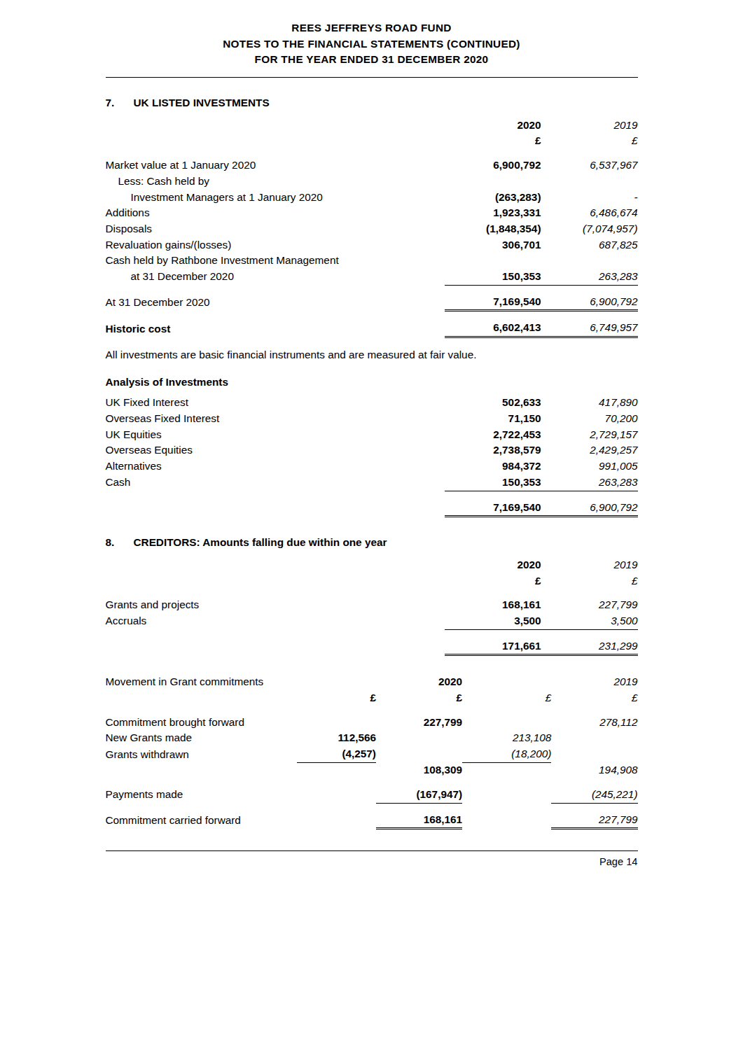REES JEFFREYS ROAD FUND
NOTES TO THE FINANCIAL STATEMENTS (CONTINUED)
FOR THE YEAR ENDED 31 DECEMBER 2020
7. UK LISTED INVESTMENTS
| | 2020 | 2019 |
| | £ | £ |
| Market value at 1 January 2020 | 6,900,792 | 6,537,967 |
| Less: Cash held by | | |
| Investment Managers at 1 January 2020 | (263,283) | - |
| Additions | 1,923,331 | 6,486,674 |
| Disposals | (1,848,354) | (7,074,957) |
| Revaluation gains/(losses) | 306,701 | 687,825 |
| Cash held by Rathbone Investment Management | | |
| at 31 December 2020 | 150,353 | 263,283 |
| At 31 December 2020 | 7,169,540 | 6,900,792 |
| Historic cost | 6,602,413 | 6,749,957 |
All investments are basic financial instruments and are measured at fair value.
Analysis of Investments
| UK Fixed Interest | 502,633 | 417,890 |
| Overseas Fixed Interest | 71,150 | 70,200 |
| UK Equities | 2,722,453 | 2,729,157 |
| Overseas Equities | 2,738,579 | 2,429,257 |
| Alternatives | 984,372 | 991,005 |
| Cash | 150,353 | 263,283 |
| | 7,169,540 | 6,900,792 |
8. CREDITORS: Amounts falling due within one year
| | 2020 | 2019 |
| | £ | £ |
| Grants and projects | 168,161 | 227,799 |
| Accruals | 3,500 | 3,500 |
| | 171,661 | 231,299 |
| Movement in Grant commitments | 2020 | 2019 |
| | £ | £ | £ | £ |
| Commitment brought forward | | 227,799 | | 278,112 |
| New Grants made | 112,566 | | 213,108 | |
| Grants withdrawn | (4,257) | | (18,200) | |
| | | 108,309 | | 194,908 |
| Payments made | | (167,947) | | (245,221) |
| Commitment carried forward | | 168,161 | | 227,799 |
Page 14